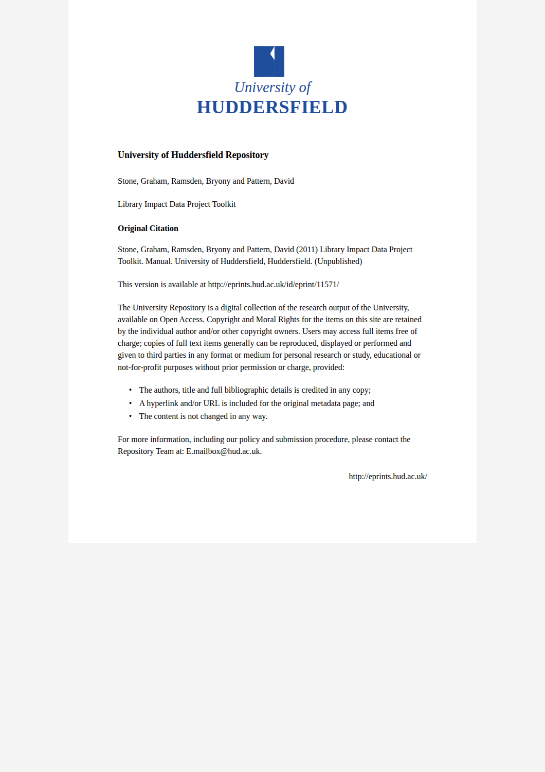University of HUDDERSFIELD
University of Huddersfield Repository
Stone, Graham, Ramsden, Bryony and Pattern, David
Library Impact Data Project Toolkit
Original Citation
Stone, Graham, Ramsden, Bryony and Pattern, David (2011) Library Impact Data Project Toolkit. Manual. University of Huddersfield, Huddersfield. (Unpublished)
This version is available at http://eprints.hud.ac.uk/id/eprint/11571/
The University Repository is a digital collection of the research output of the University, available on Open Access. Copyright and Moral Rights for the items on this site are retained by the individual author and/or other copyright owners. Users may access full items free of charge; copies of full text items generally can be reproduced, displayed or performed and given to third parties in any format or medium for personal research or study, educational or not-for-profit purposes without prior permission or charge, provided:
The authors, title and full bibliographic details is credited in any copy;
A hyperlink and/or URL is included for the original metadata page; and
The content is not changed in any way.
For more information, including our policy and submission procedure, please contact the Repository Team at: E.mailbox@hud.ac.uk.
http://eprints.hud.ac.uk/